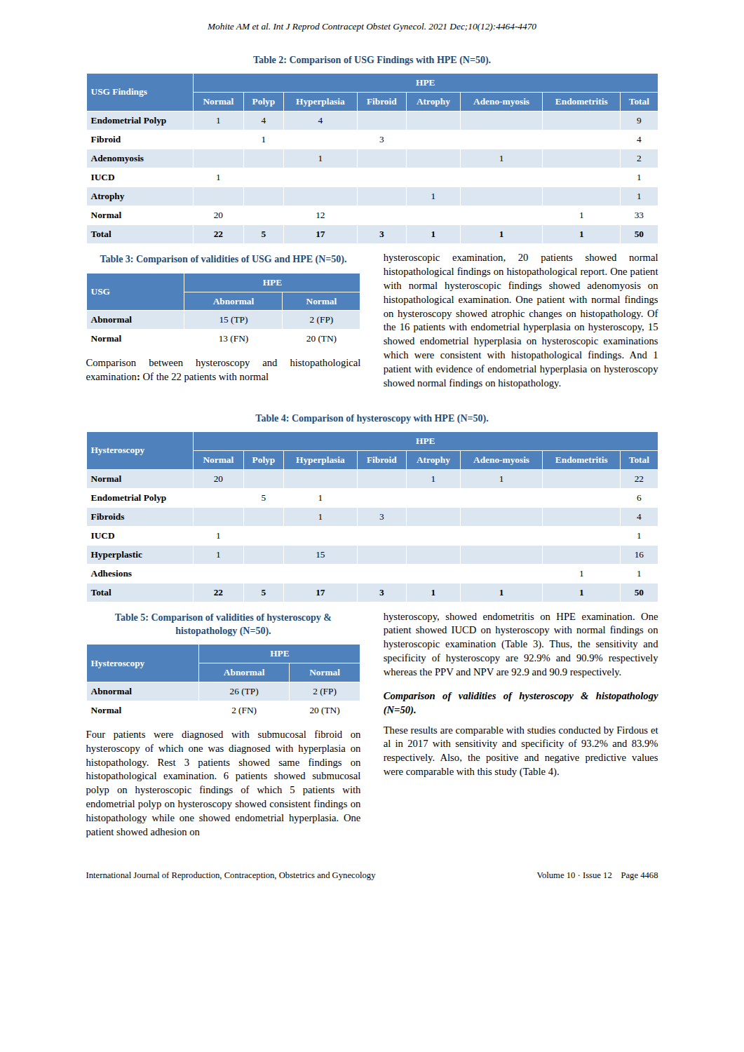Mohite AM et al. Int J Reprod Contracept Obstet Gynecol. 2021 Dec;10(12):4464-4470
Table 2: Comparison of USG Findings with HPE (N=50).
| USG Findings | HPE |
| --- | --- |
| Normal | Polyp | Hyperplasia | Fibroid | Atrophy | Adeno-myosis | Endometritis | Total |
| Endometrial Polyp | 1 | 4 | 4 | | | | | 9 |
| Fibroid | | 1 | | 3 | | | | 4 |
| Adenomyosis | | | 1 | | | 1 | | 2 |
| IUCD | 1 | | | | | | | 1 |
| Atrophy | | | | | 1 | | | 1 |
| Normal | 20 | | 12 | | | | 1 | 33 |
| Total | 22 | 5 | 17 | 3 | 1 | 1 | 1 | 50 |
Table 3: Comparison of validities of USG and HPE (N=50).
| USG | HPE |
| --- | --- |
| Abnormal | Normal |
| Abnormal | 15 (TP) | 2 (FP) |
| Normal | 13 (FN) | 20 (TN) |
Comparison between hysteroscopy and histopathological examination: Of the 22 patients with normal
hysteroscopic examination, 20 patients showed normal histopathological findings on histopathological report. One patient with normal hysteroscopic findings showed adenomyosis on histopathological examination. One patient with normal findings on hysteroscopy showed atrophic changes on histopathology. Of the 16 patients with endometrial hyperplasia on hysteroscopy, 15 showed endometrial hyperplasia on hysteroscopic examinations which were consistent with histopathological findings. And 1 patient with evidence of endometrial hyperplasia on hysteroscopy showed normal findings on histopathology.
Table 4: Comparison of hysteroscopy with HPE (N=50).
| Hysteroscopy | HPE |
| --- | --- |
| Normal | Polyp | Hyperplasia | Fibroid | Atrophy | Adeno-myosis | Endometritis | Total |
| Normal | 20 | | | | 1 | 1 | | 22 |
| Endometrial Polyp | | 5 | 1 | | | | | 6 |
| Fibroids | | | 1 | 3 | | | | 4 |
| IUCD | 1 | | | | | | | 1 |
| Hyperplastic | 1 | | 15 | | | | | 16 |
| Adhesions | | | | | | | 1 | 1 |
| Total | 22 | 5 | 17 | 3 | 1 | 1 | 1 | 50 |
Table 5: Comparison of validities of hysteroscopy & histopathology (N=50).
| Hysteroscopy | HPE |
| --- | --- |
| Abnormal | Normal |
| Abnormal | 26 (TP) | 2 (FP) |
| Normal | 2 (FN) | 20 (TN) |
Four patients were diagnosed with submucosal fibroid on hysteroscopy of which one was diagnosed with hyperplasia on histopathology. Rest 3 patients showed same findings on histopathological examination. 6 patients showed submucosal polyp on hysteroscopic findings of which 5 patients with endometrial polyp on hysteroscopy showed consistent findings on histopathology while one showed endometrial hyperplasia. One patient showed adhesion on
hysteroscopy, showed endometritis on HPE examination. One patient showed IUCD on hysteroscopy with normal findings on hysteroscopic examination (Table 3). Thus, the sensitivity and specificity of hysteroscopy are 92.9% and 90.9% respectively whereas the PPV and NPV are 92.9 and 90.9 respectively.
Comparison of validities of hysteroscopy & histopathology (N=50).
These results are comparable with studies conducted by Firdous et al in 2017 with sensitivity and specificity of 93.2% and 83.9% respectively. Also, the positive and negative predictive values were comparable with this study (Table 4).
International Journal of Reproduction, Contraception, Obstetrics and Gynecology Volume 10 · Issue 12 Page 4468